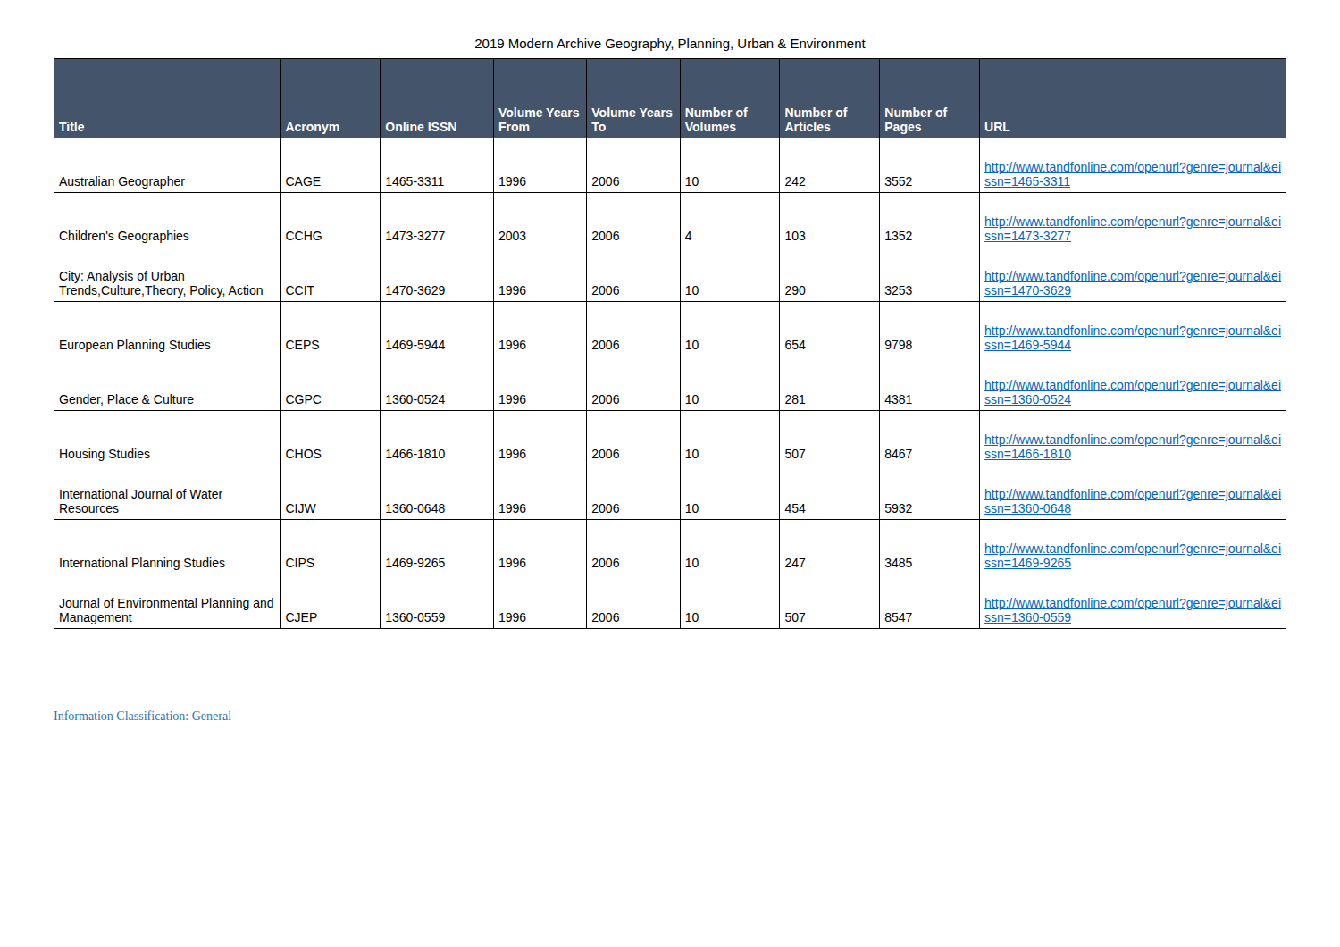2019 Modern Archive Geography, Planning, Urban & Environment
| Title | Acronym | Online ISSN | Volume Years From | Volume Years To | Number of Volumes | Number of Articles | Number of Pages | URL |
| --- | --- | --- | --- | --- | --- | --- | --- | --- |
| Australian Geographer | CAGE | 1465-3311 | 1996 | 2006 | 10 | 242 | 3552 | http://www.tandfonline.com/openurl?genre=journal&eissn=1465-3311 |
| Children's Geographies | CCHG | 1473-3277 | 2003 | 2006 | 4 | 103 | 1352 | http://www.tandfonline.com/openurl?genre=journal&eissn=1473-3277 |
| City: Analysis of Urban Trends,Culture,Theory, Policy, Action | CCIT | 1470-3629 | 1996 | 2006 | 10 | 290 | 3253 | http://www.tandfonline.com/openurl?genre=journal&eissn=1470-3629 |
| European Planning Studies | CEPS | 1469-5944 | 1996 | 2006 | 10 | 654 | 9798 | http://www.tandfonline.com/openurl?genre=journal&eissn=1469-5944 |
| Gender, Place & Culture | CGPC | 1360-0524 | 1996 | 2006 | 10 | 281 | 4381 | http://www.tandfonline.com/openurl?genre=journal&eissn=1360-0524 |
| Housing Studies | CHOS | 1466-1810 | 1996 | 2006 | 10 | 507 | 8467 | http://www.tandfonline.com/openurl?genre=journal&eissn=1466-1810 |
| International Journal of Water Resources | CIJW | 1360-0648 | 1996 | 2006 | 10 | 454 | 5932 | http://www.tandfonline.com/openurl?genre=journal&eissn=1360-0648 |
| International Planning Studies | CIPS | 1469-9265 | 1996 | 2006 | 10 | 247 | 3485 | http://www.tandfonline.com/openurl?genre=journal&eissn=1469-9265 |
| Journal of Environmental Planning and Management | CJEP | 1360-0559 | 1996 | 2006 | 10 | 507 | 8547 | http://www.tandfonline.com/openurl?genre=journal&eissn=1360-0559 |
Information Classification: General